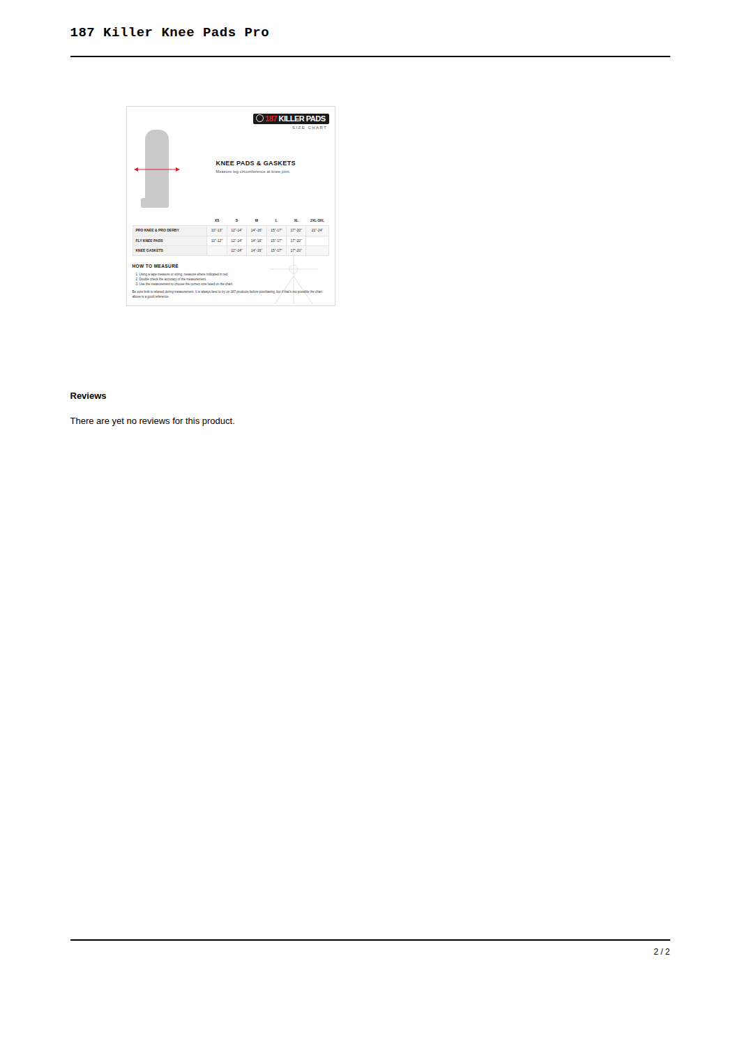187 Killer Knee Pads Pro
187 KILLER PADS
SIZE CHART
KNEE PADS & GASKETS
Measure leg circumference at knee joint.
| | XS | S | M | L | XL | 2XL-3XL |
| --- | --- | --- | --- | --- | --- | --- |
| PRO KNEE & PRO DERBY | 10"-13" | 12"-14" | 14"-16" | 15"-17" | 17"-20" | 21"-24" |
| FLY KNEE PADS | 10"-12" | 12"-14" | 14"-16" | 15"-17" | 17"-20" | |
| KNEE GASKETS | | 12"-14" | 14"-16" | 15"-17" | 17"-20" | |
HOW TO MEASURE
Using a tape measure or string, measure where indicated in red.
Double check the accuracy of the measurement.
Use the measurement to choose the correct size listed on the chart.
Be sure limb is relaxed during measurement. It is always best to try on 187 products before purchasing, but if that's not possible the chart above is a good reference.
Reviews
There are yet no reviews for this product.
2 / 2